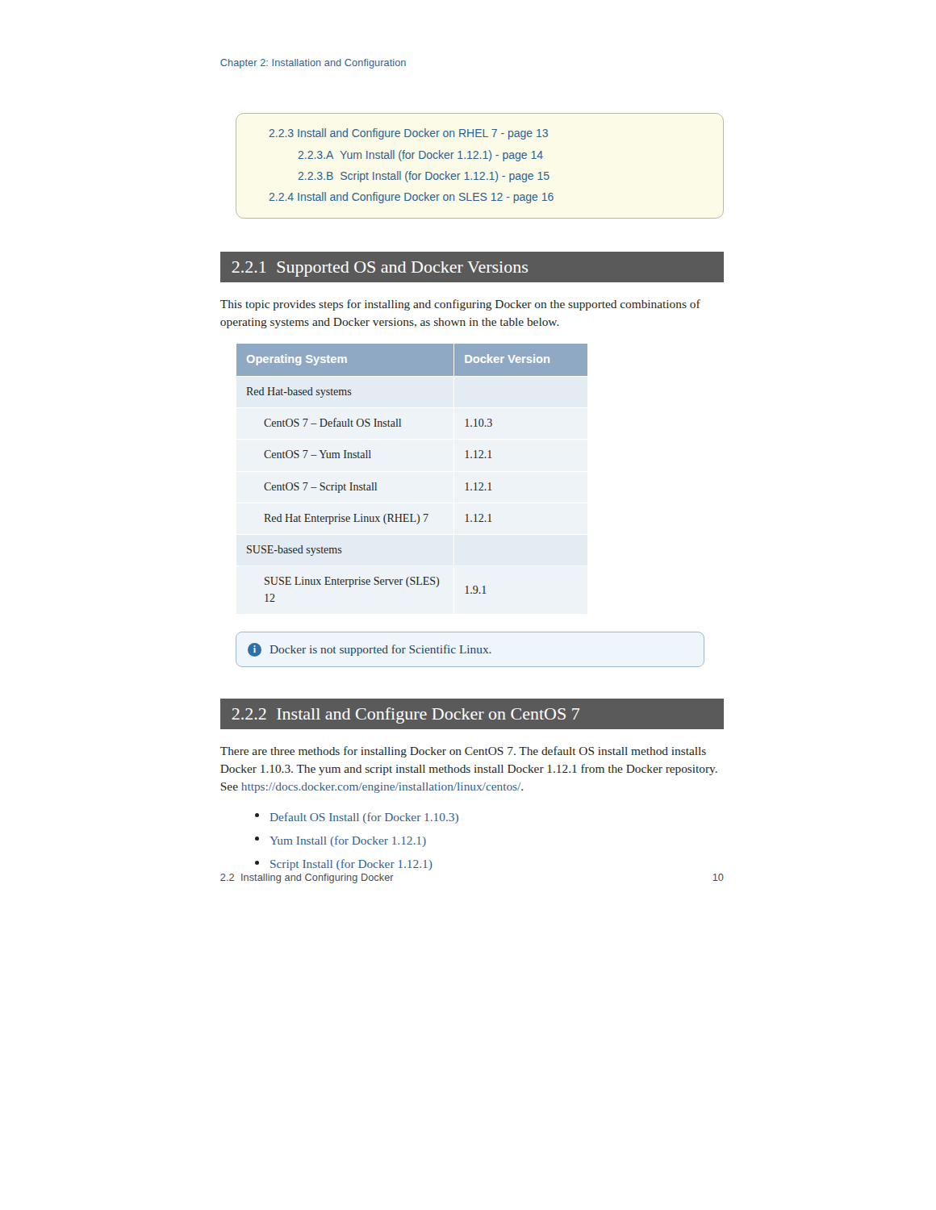Chapter 2: Installation and Configuration
2.2.3 Install and Configure Docker on RHEL 7 - page 13
2.2.3.A Yum Install (for Docker 1.12.1) - page 14
2.2.3.B Script Install (for Docker 1.12.1) - page 15
2.2.4 Install and Configure Docker on SLES 12 - page 16
2.2.1 Supported OS and Docker Versions
This topic provides steps for installing and configuring Docker on the supported combinations of operating systems and Docker versions, as shown in the table below.
| Operating System | Docker Version |
| --- | --- |
| Red Hat-based systems | |
| CentOS 7 – Default OS Install | 1.10.3 |
| CentOS 7 – Yum Install | 1.12.1 |
| CentOS 7 – Script Install | 1.12.1 |
| Red Hat Enterprise Linux (RHEL) 7 | 1.12.1 |
| SUSE-based systems | |
| SUSE Linux Enterprise Server (SLES) 12 | 1.9.1 |
i
Docker is not supported for Scientific Linux.
2.2.2 Install and Configure Docker on CentOS 7
There are three methods for installing Docker on CentOS 7. The default OS install method installs Docker 1.10.3. The yum and script install methods install Docker 1.12.1 from the Docker repository. See https://docs.docker.com/engine/installation/linux/centos/.
Default OS Install (for Docker 1.10.3)
Yum Install (for Docker 1.12.1)
Script Install (for Docker 1.12.1)
2.2 Installing and Configuring Docker
10